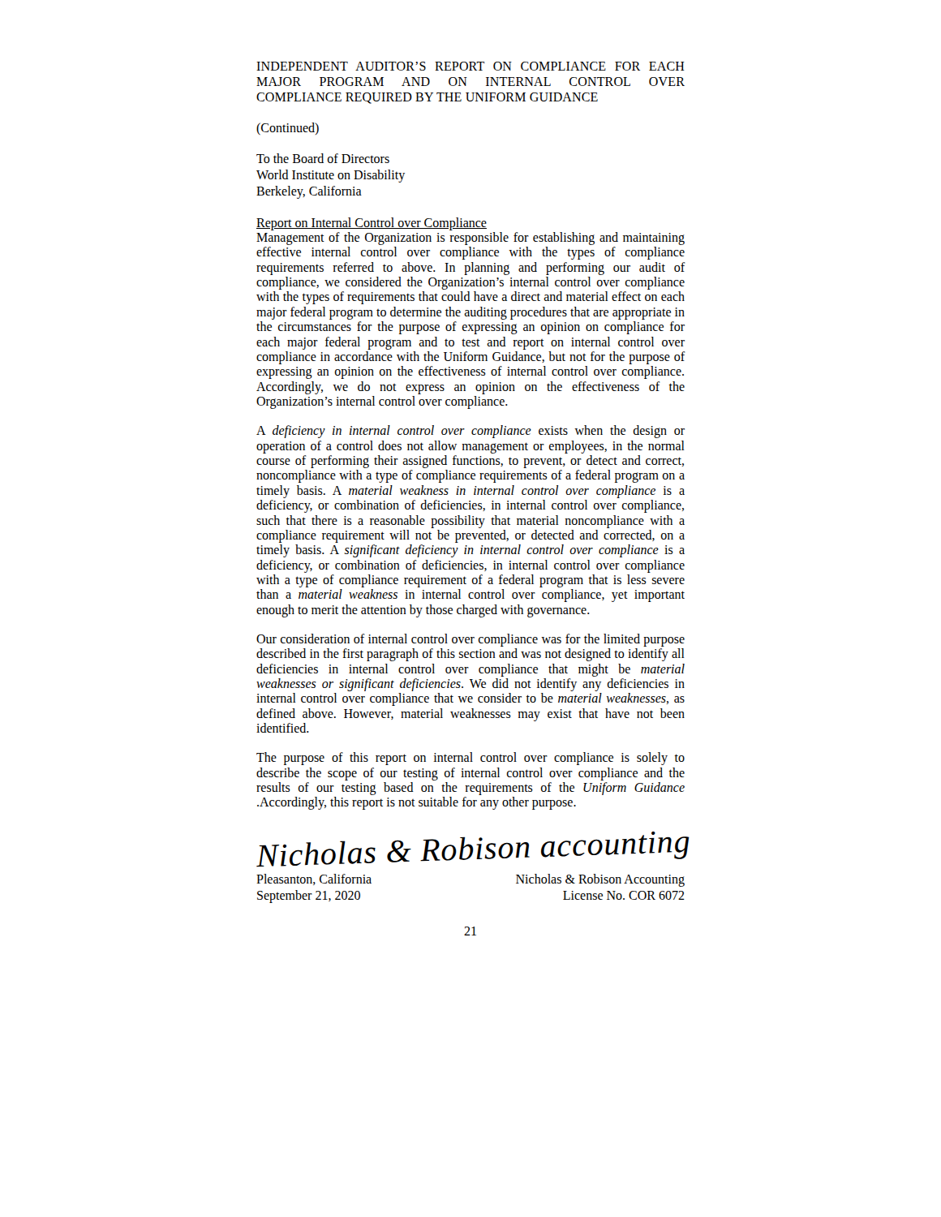Independent Auditor’s Report on Compliance for Each Major Program and on Internal Control over Compliance Required by the Uniform Guidance
(Continued)
To the Board of Directors
World Institute on Disability
Berkeley, California
Report on Internal Control over Compliance
Management of the Organization is responsible for establishing and maintaining effective internal control over compliance with the types of compliance requirements referred to above. In planning and performing our audit of compliance, we considered the Organization’s internal control over compliance with the types of requirements that could have a direct and material effect on each major federal program to determine the auditing procedures that are appropriate in the circumstances for the purpose of expressing an opinion on compliance for each major federal program and to test and report on internal control over compliance in accordance with the Uniform Guidance, but not for the purpose of expressing an opinion on the effectiveness of internal control over compliance. Accordingly, we do not express an opinion on the effectiveness of the Organization’s internal control over compliance.
A deficiency in internal control over compliance exists when the design or operation of a control does not allow management or employees, in the normal course of performing their assigned functions, to prevent, or detect and correct, noncompliance with a type of compliance requirements of a federal program on a timely basis. A material weakness in internal control over compliance is a deficiency, or combination of deficiencies, in internal control over compliance, such that there is a reasonable possibility that material noncompliance with a compliance requirement will not be prevented, or detected and corrected, on a timely basis. A significant deficiency in internal control over compliance is a deficiency, or combination of deficiencies, in internal control over compliance with a type of compliance requirement of a federal program that is less severe than a material weakness in internal control over compliance, yet important enough to merit the attention by those charged with governance.
Our consideration of internal control over compliance was for the limited purpose described in the first paragraph of this section and was not designed to identify all deficiencies in internal control over compliance that might be material weaknesses or significant deficiencies. We did not identify any deficiencies in internal control over compliance that we consider to be material weaknesses, as defined above. However, material weaknesses may exist that have not been identified.
The purpose of this report on internal control over compliance is solely to describe the scope of our testing of internal control over compliance and the results of our testing based on the requirements of the Uniform Guidance .Accordingly, this report is not suitable for any other purpose.
Nicholas & Robison accounting
Pleasanton, California
September 21, 2020
Nicholas & Robison Accounting
License No. COR 6072
21